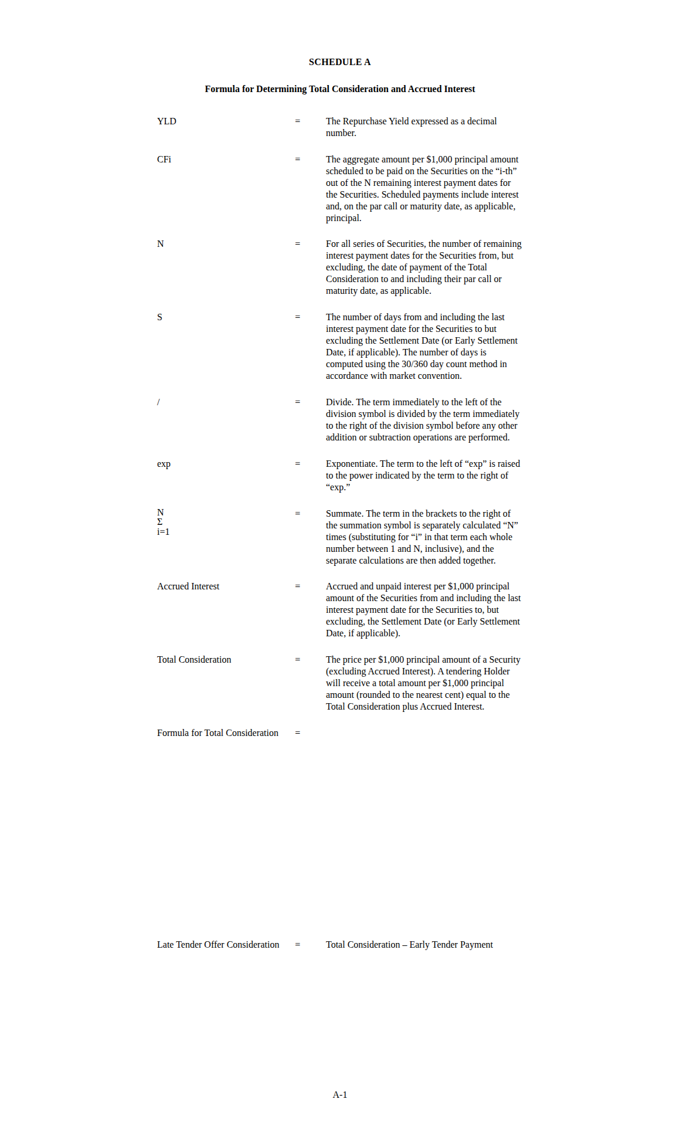SCHEDULE A
Formula for Determining Total Consideration and Accrued Interest
| YLD | = | The Repurchase Yield expressed as a decimal number. |
| CFi | = | The aggregate amount per $1,000 principal amount scheduled to be paid on the Securities on the “i-th” out of the N remaining interest payment dates for the Securities. Scheduled payments include interest and, on the par call or maturity date, as applicable, principal. |
| N | = | For all series of Securities, the number of remaining interest payment dates for the Securities from, but excluding, the date of payment of the Total Consideration to and including their par call or maturity date, as applicable. |
| S | = | The number of days from and including the last interest payment date for the Securities to but excluding the Settlement Date (or Early Settlement Date, if applicable). The number of days is computed using the 30/360 day count method in accordance with market convention. |
| / | = | Divide. The term immediately to the left of the division symbol is divided by the term immediately to the right of the division symbol before any other addition or subtraction operations are performed. |
| exp | = | Exponentiate. The term to the left of “exp” is raised to the power indicated by the term to the right of “exp.” |
| N Σ i=1 | = | Summate. The term in the brackets to the right of the summation symbol is separately calculated “N” times (substituting for “i” in that term each whole number between 1 and N, inclusive), and the separate calculations are then added together. |
| Accrued Interest | = | Accrued and unpaid interest per $1,000 principal amount of the Securities from and including the last interest payment date for the Securities to, but excluding, the Settlement Date (or Early Settlement Date, if applicable). |
| Total Consideration | = | The price per $1,000 principal amount of a Security (excluding Accrued Interest). A tendering Holder will receive a total amount per $1,000 principal amount (rounded to the nearest cent) equal to the Total Consideration plus Accrued Interest. |
| Formula for Total Consideration | = | |
| Late Tender Offer Consideration | = | Total Consideration – Early Tender Payment |
A-1